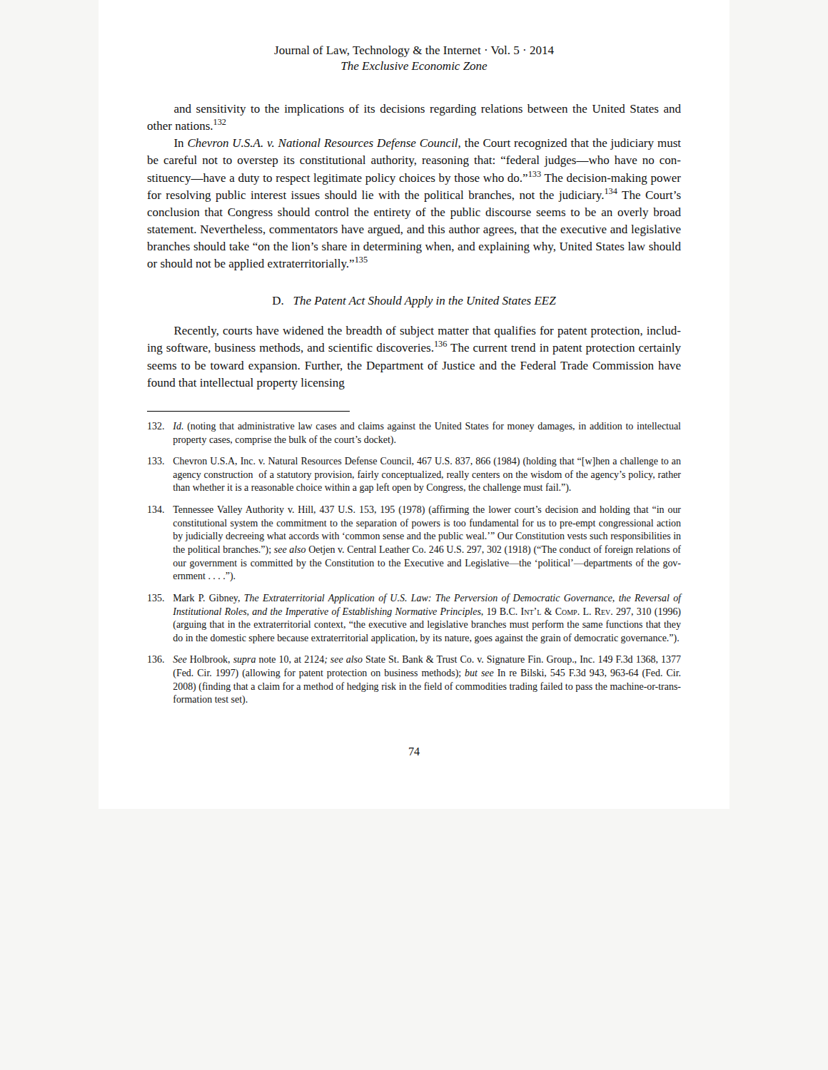Journal of Law, Technology & the Internet · Vol. 5 · 2014 The Exclusive Economic Zone
and sensitivity to the implications of its decisions regarding relations between the United States and other nations.132
In Chevron U.S.A. v. National Resources Defense Council, the Court recognized that the judiciary must be careful not to overstep its constitutional authority, reasoning that: “federal judges—who have no constituency—have a duty to respect legitimate policy choices by those who do.”133 The decision-making power for resolving public interest issues should lie with the political branches, not the judiciary.134 The Court’s conclusion that Congress should control the entirety of the public discourse seems to be an overly broad statement. Nevertheless, commentators have argued, and this author agrees, that the executive and legislative branches should take “on the lion’s share in determining when, and explaining why, United States law should or should not be applied extraterritorially.”135
D. The Patent Act Should Apply in the United States EEZ
Recently, courts have widened the breadth of subject matter that qualifies for patent protection, including software, business methods, and scientific discoveries.136 The current trend in patent protection certainly seems to be toward expansion. Further, the Department of Justice and the Federal Trade Commission have found that intellectual property licensing
132. Id. (noting that administrative law cases and claims against the United States for money damages, in addition to intellectual property cases, comprise the bulk of the court’s docket).
133. Chevron U.S.A, Inc. v. Natural Resources Defense Council, 467 U.S. 837, 866 (1984) (holding that “[w]hen a challenge to an agency construction of a statutory provision, fairly conceptualized, really centers on the wisdom of the agency’s policy, rather than whether it is a reasonable choice within a gap left open by Congress, the challenge must fail.”).
134. Tennessee Valley Authority v. Hill, 437 U.S. 153, 195 (1978) (affirming the lower court’s decision and holding that “in our constitutional system the commitment to the separation of powers is too fundamental for us to pre-empt congressional action by judicially decreeing what accords with ‘common sense and the public weal.’” Our Constitution vests such responsibilities in the political branches.”); see also Oetjen v. Central Leather Co. 246 U.S. 297, 302 (1918) (“The conduct of foreign relations of our government is committed by the Constitution to the Executive and Legislative—the ‘political’—departments of the government . . . .”).
135. Mark P. Gibney, The Extraterritorial Application of U.S. Law: The Perversion of Democratic Governance, the Reversal of Institutional Roles, and the Imperative of Establishing Normative Principles, 19 B.C. Int’l & Comp. L. Rev. 297, 310 (1996) (arguing that in the extraterritorial context, “the executive and legislative branches must perform the same functions that they do in the domestic sphere because extraterritorial application, by its nature, goes against the grain of democratic governance.”).
136. See Holbrook, supra note 10, at 2124; see also State St. Bank & Trust Co. v. Signature Fin. Group., Inc. 149 F.3d 1368, 1377 (Fed. Cir. 1997) (allowing for patent protection on business methods); but see In re Bilski, 545 F.3d 943, 963-64 (Fed. Cir. 2008) (finding that a claim for a method of hedging risk in the field of commodities trading failed to pass the machine-or-transformation test set).
74